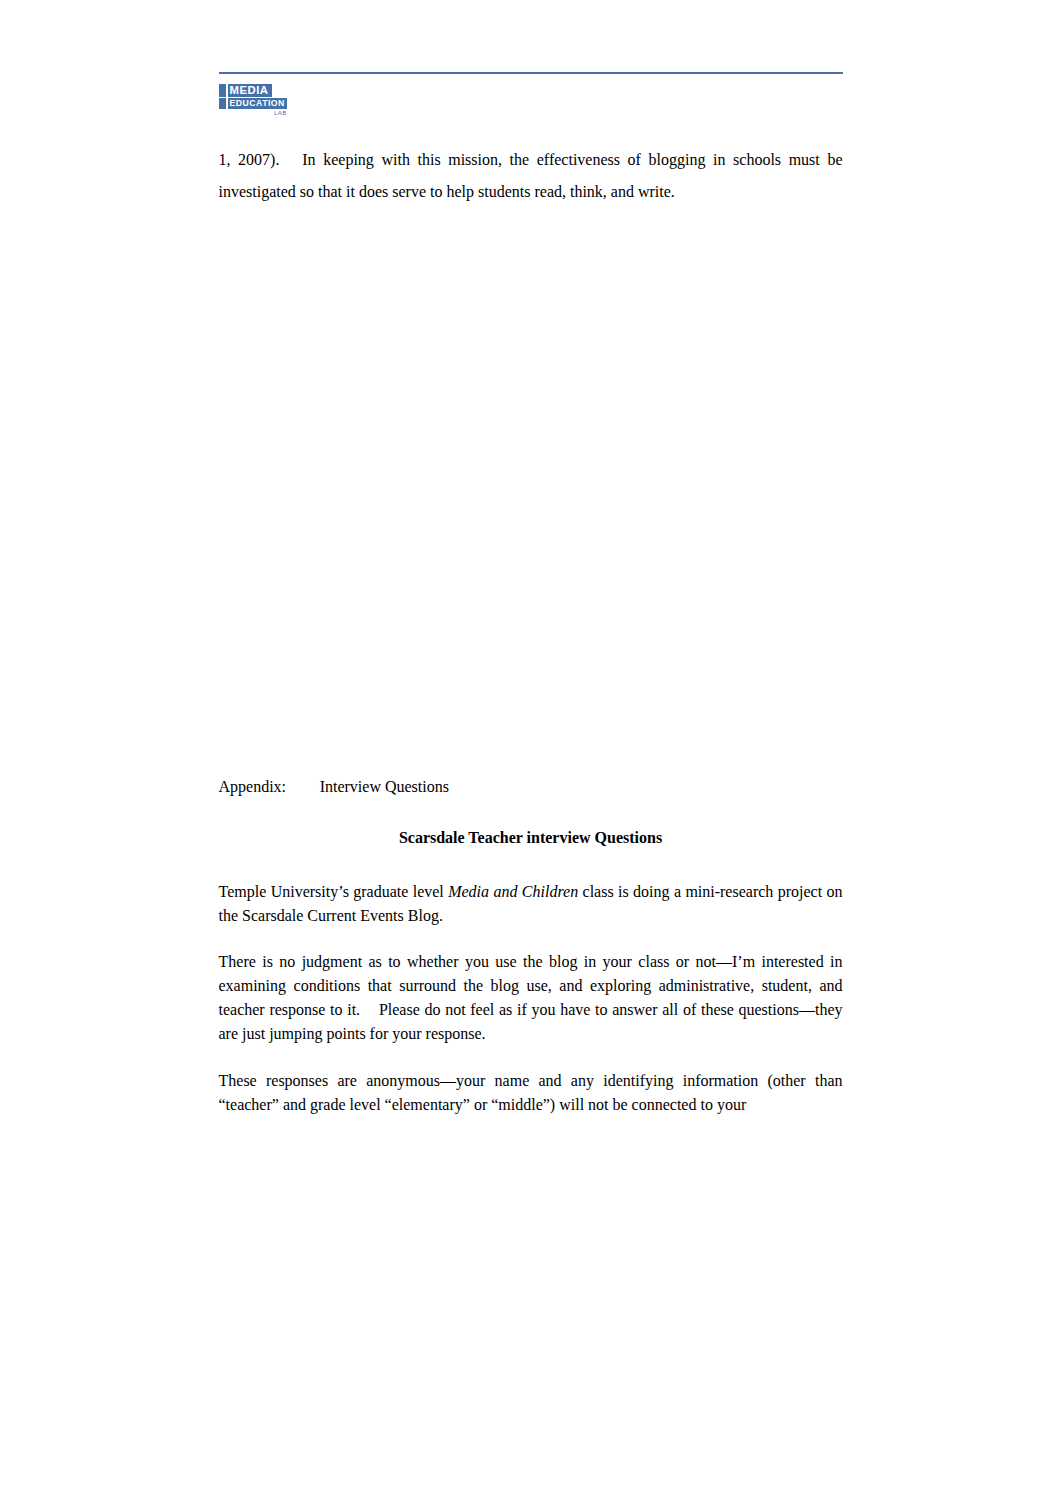Media
Education
LAB
1, 2007). In keeping with this mission, the effectiveness of blogging in schools must be investigated so that it does serve to help students read, think, and write.
Appendix: Interview Questions
Scarsdale Teacher interview Questions
Temple University’s graduate level Media and Children class is doing a mini-research project on the Scarsdale Current Events Blog.
There is no judgment as to whether you use the blog in your class or not—I’m interested in examining conditions that surround the blog use, and exploring administrative, student, and teacher response to it. Please do not feel as if you have to answer all of these questions—they are just jumping points for your response.
These responses are anonymous—your name and any identifying information (other than “teacher” and grade level “elementary” or “middle”) will not be connected to your